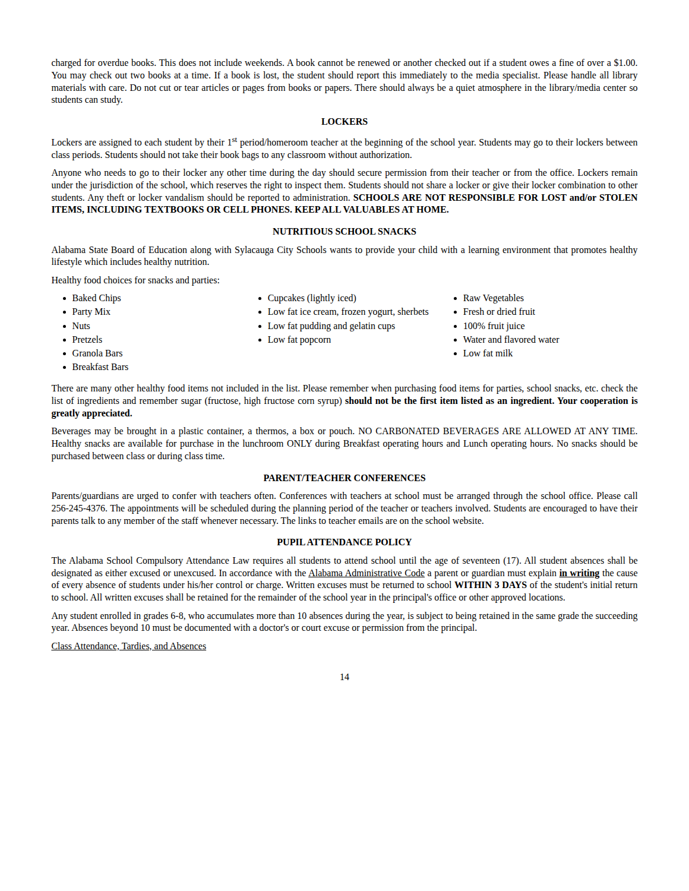charged for overdue books. This does not include weekends. A book cannot be renewed or another checked out if a student owes a fine of over a $1.00. You may check out two books at a time. If a book is lost, the student should report this immediately to the media specialist. Please handle all library materials with care. Do not cut or tear articles or pages from books or papers. There should always be a quiet atmosphere in the library/media center so students can study.
LOCKERS
Lockers are assigned to each student by their 1st period/homeroom teacher at the beginning of the school year. Students may go to their lockers between class periods. Students should not take their book bags to any classroom without authorization.
Anyone who needs to go to their locker any other time during the day should secure permission from their teacher or from the office. Lockers remain under the jurisdiction of the school, which reserves the right to inspect them. Students should not share a locker or give their locker combination to other students. Any theft or locker vandalism should be reported to administration. SCHOOLS ARE NOT RESPONSIBLE FOR LOST and/or STOLEN ITEMS, INCLUDING TEXTBOOKS OR CELL PHONES. KEEP ALL VALUABLES AT HOME.
NUTRITIOUS SCHOOL SNACKS
Alabama State Board of Education along with Sylacauga City Schools wants to provide your child with a learning environment that promotes healthy lifestyle which includes healthy nutrition.
Healthy food choices for snacks and parties:
Baked Chips
Party Mix
Nuts
Pretzels
Granola Bars
Breakfast Bars
Cupcakes (lightly iced)
Low fat ice cream, frozen yogurt, sherbets
Low fat pudding and gelatin cups
Low fat popcorn
Raw Vegetables
Fresh or dried fruit
100% fruit juice
Water and flavored water
Low fat milk
There are many other healthy food items not included in the list. Please remember when purchasing food items for parties, school snacks, etc. check the list of ingredients and remember sugar (fructose, high fructose corn syrup) should not be the first item listed as an ingredient. Your cooperation is greatly appreciated.
Beverages may be brought in a plastic container, a thermos, a box or pouch. NO CARBONATED BEVERAGES ARE ALLOWED AT ANY TIME. Healthy snacks are available for purchase in the lunchroom ONLY during Breakfast operating hours and Lunch operating hours. No snacks should be purchased between class or during class time.
PARENT/TEACHER CONFERENCES
Parents/guardians are urged to confer with teachers often. Conferences with teachers at school must be arranged through the school office. Please call 256-245-4376. The appointments will be scheduled during the planning period of the teacher or teachers involved. Students are encouraged to have their parents talk to any member of the staff whenever necessary. The links to teacher emails are on the school website.
PUPIL ATTENDANCE POLICY
The Alabama School Compulsory Attendance Law requires all students to attend school until the age of seventeen (17). All student absences shall be designated as either excused or unexcused. In accordance with the Alabama Administrative Code a parent or guardian must explain in writing the cause of every absence of students under his/her control or charge. Written excuses must be returned to school WITHIN 3 DAYS of the student's initial return to school. All written excuses shall be retained for the remainder of the school year in the principal's office or other approved locations.
Any student enrolled in grades 6-8, who accumulates more than 10 absences during the year, is subject to being retained in the same grade the succeeding year. Absences beyond 10 must be documented with a doctor's or court excuse or permission from the principal.
Class Attendance, Tardies, and Absences
14